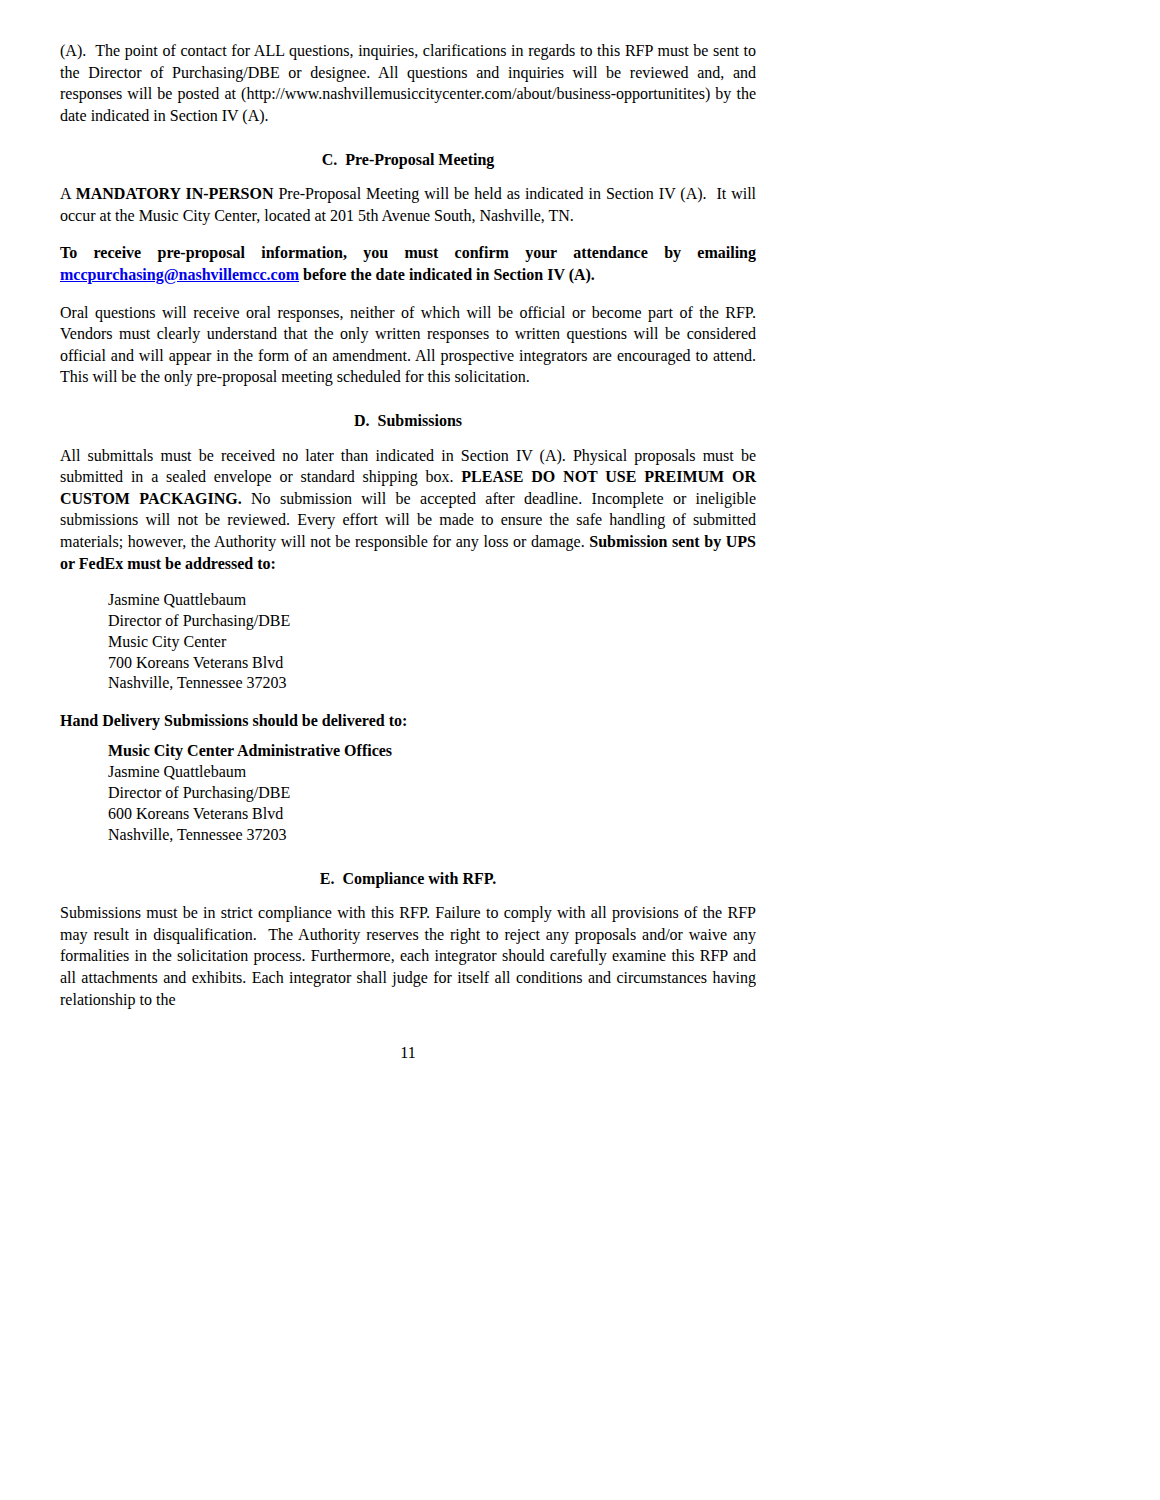(A). The point of contact for ALL questions, inquiries, clarifications in regards to this RFP must be sent to the Director of Purchasing/DBE or designee. All questions and inquiries will be reviewed and, and responses will be posted at (http://www.nashvillemusiccitycenter.com/about/business-opportunitites) by the date indicated in Section IV (A).
C. Pre-Proposal Meeting
A MANDATORY IN-PERSON Pre-Proposal Meeting will be held as indicated in Section IV (A). It will occur at the Music City Center, located at 201 5th Avenue South, Nashville, TN.
To receive pre-proposal information, you must confirm your attendance by emailing mccpurchasing@nashvillemcc.com before the date indicated in Section IV (A).
Oral questions will receive oral responses, neither of which will be official or become part of the RFP. Vendors must clearly understand that the only written responses to written questions will be considered official and will appear in the form of an amendment. All prospective integrators are encouraged to attend. This will be the only pre-proposal meeting scheduled for this solicitation.
D. Submissions
All submittals must be received no later than indicated in Section IV (A). Physical proposals must be submitted in a sealed envelope or standard shipping box. PLEASE DO NOT USE PREIMUM OR CUSTOM PACKAGING. No submission will be accepted after deadline. Incomplete or ineligible submissions will not be reviewed. Every effort will be made to ensure the safe handling of submitted materials; however, the Authority will not be responsible for any loss or damage. Submission sent by UPS or FedEx must be addressed to:
Jasmine Quattlebaum
Director of Purchasing/DBE
Music City Center
700 Koreans Veterans Blvd
Nashville, Tennessee 37203
Hand Delivery Submissions should be delivered to:
Music City Center Administrative Offices
Jasmine Quattlebaum
Director of Purchasing/DBE
600 Koreans Veterans Blvd
Nashville, Tennessee 37203
E. Compliance with RFP.
Submissions must be in strict compliance with this RFP. Failure to comply with all provisions of the RFP may result in disqualification. The Authority reserves the right to reject any proposals and/or waive any formalities in the solicitation process. Furthermore, each integrator should carefully examine this RFP and all attachments and exhibits. Each integrator shall judge for itself all conditions and circumstances having relationship to the
11